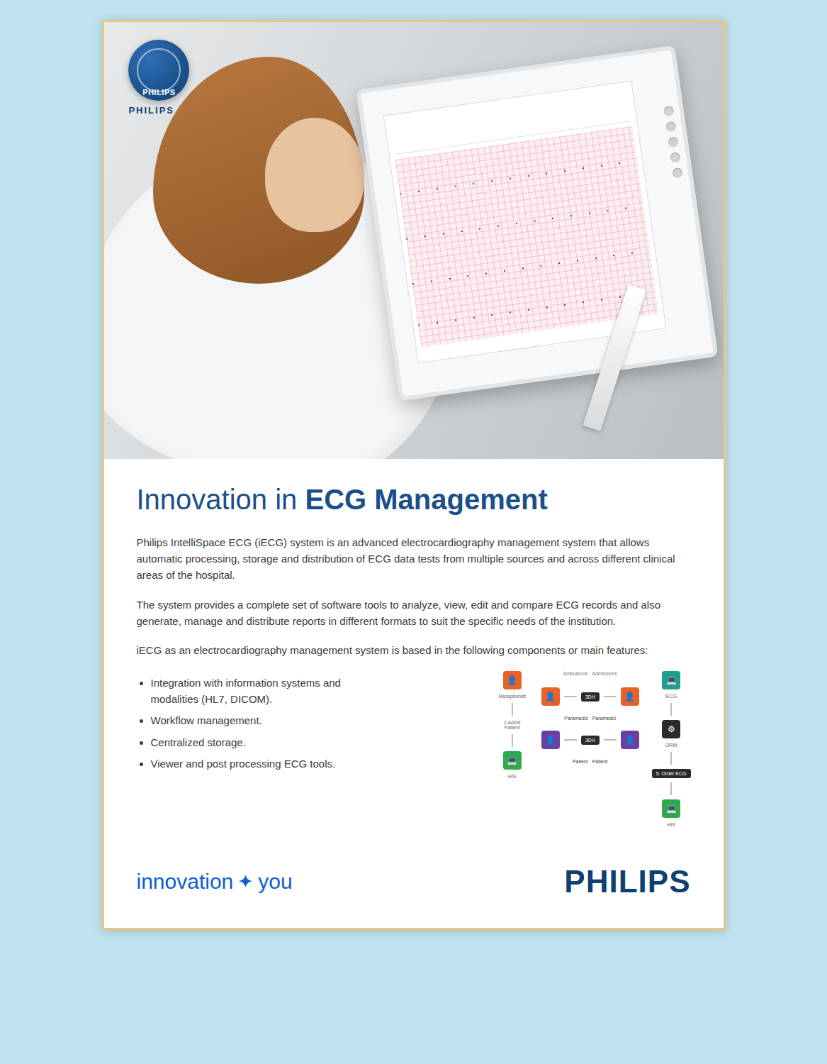PHILIPS
PHILIPS
Innovation in ECG Management
Philips IntelliSpace ECG (iECG) system is an advanced electrocardiography management system that allows automatic processing, storage and distribution of ECG data tests from multiple sources and across different clinical areas of the hospital.
The system provides a complete set of software tools to analyze, view, edit and compare ECG records and also generate, manage and distribute reports in different formats to suit the specific needs of the institution.
iECG as an electrocardiography management system is based in the following components or main features:
Integration with information systems and modalities (HL7, DICOM).
Workflow management.
Centralized storage.
Viewer and post processing ECG tools.
👤
Receptionist
2 Admit Patient
💻
HIS
Ambulance
Admissions
👤
3DH
👤
Paramedic
Paramedic
👤
3DH
👤
Patient
Patient
💻
iECG
⚙
ORM
5. Order ECG
💻
HIS
innovation ✦ you
PHILIPS